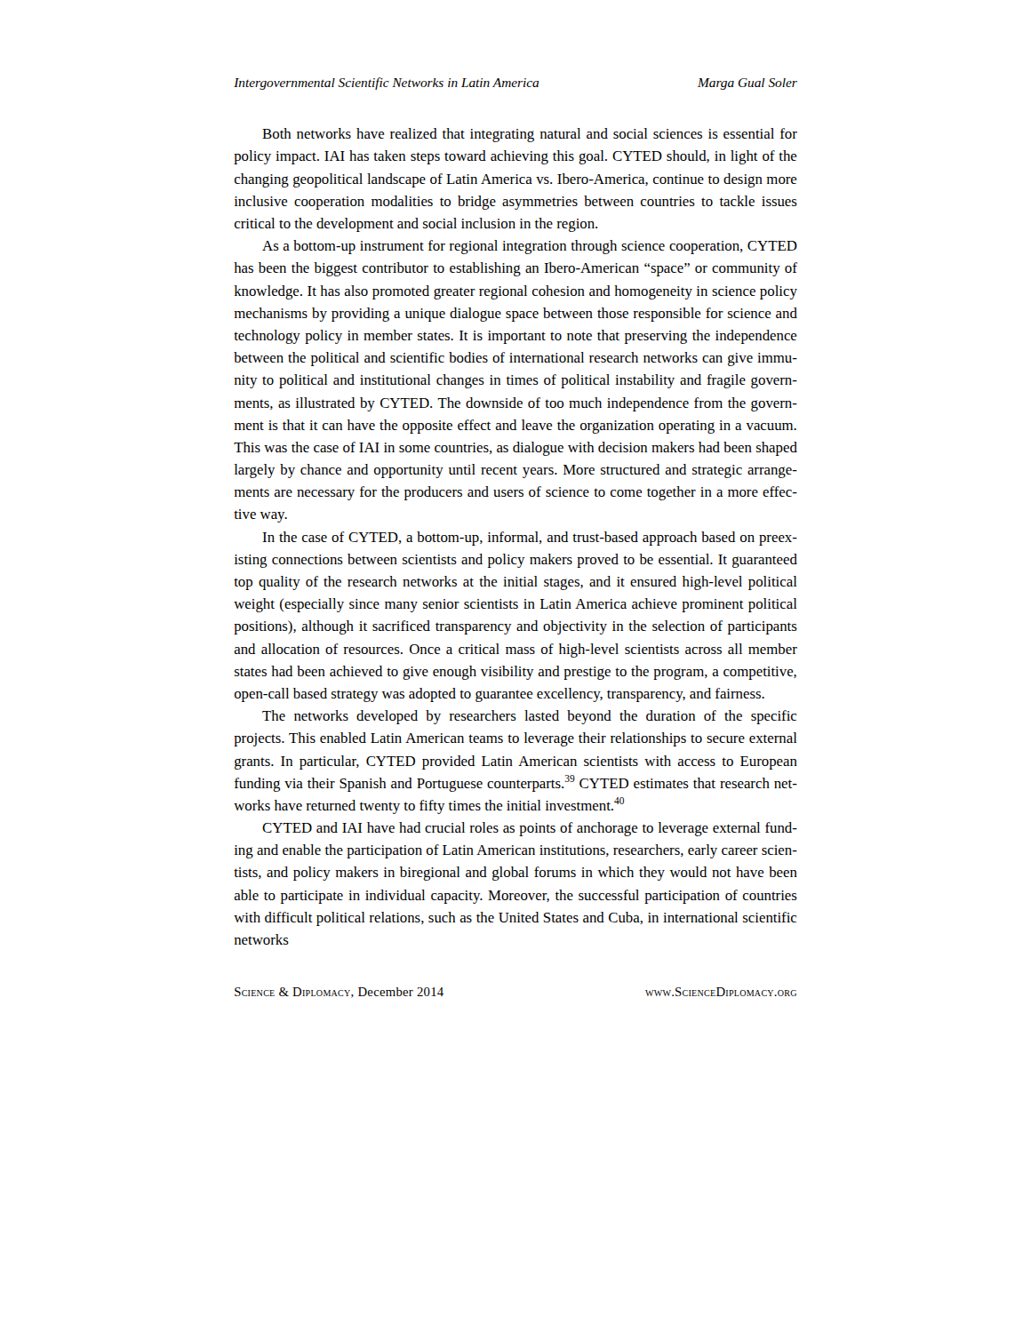Intergovernmental Scientific Networks in Latin America Marga Gual Soler
Both networks have realized that integrating natural and social sciences is essential for policy impact. IAI has taken steps toward achieving this goal. CYTED should, in light of the changing geopolitical landscape of Latin America vs. Ibero-America, continue to design more inclusive cooperation modalities to bridge asymmetries between countries to tackle issues critical to the development and social inclusion in the region.
As a bottom-up instrument for regional integration through science cooperation, CYTED has been the biggest contributor to establishing an Ibero-American “space” or community of knowledge. It has also promoted greater regional cohesion and homogeneity in science policy mechanisms by providing a unique dialogue space between those responsible for science and technology policy in member states. It is important to note that preserving the independence between the political and scientific bodies of international research networks can give immunity to political and institutional changes in times of political instability and fragile governments, as illustrated by CYTED. The downside of too much independence from the government is that it can have the opposite effect and leave the organization operating in a vacuum. This was the case of IAI in some countries, as dialogue with decision makers had been shaped largely by chance and opportunity until recent years. More structured and strategic arrangements are necessary for the producers and users of science to come together in a more effective way.
In the case of CYTED, a bottom-up, informal, and trust-based approach based on preexisting connections between scientists and policy makers proved to be essential. It guaranteed top quality of the research networks at the initial stages, and it ensured high-level political weight (especially since many senior scientists in Latin America achieve prominent political positions), although it sacrificed transparency and objectivity in the selection of participants and allocation of resources. Once a critical mass of high-level scientists across all member states had been achieved to give enough visibility and prestige to the program, a competitive, open-call based strategy was adopted to guarantee excellency, transparency, and fairness.
The networks developed by researchers lasted beyond the duration of the specific projects. This enabled Latin American teams to leverage their relationships to secure external grants. In particular, CYTED provided Latin American scientists with access to European funding via their Spanish and Portuguese counterparts.39 CYTED estimates that research networks have returned twenty to fifty times the initial investment.40
CYTED and IAI have had crucial roles as points of anchorage to leverage external funding and enable the participation of Latin American institutions, researchers, early career scientists, and policy makers in biregional and global forums in which they would not have been able to participate in individual capacity. Moreover, the successful participation of countries with difficult political relations, such as the United States and Cuba, in international scientific networks
Science & Diplomacy, December 2014 www.ScienceDiplomacy.org